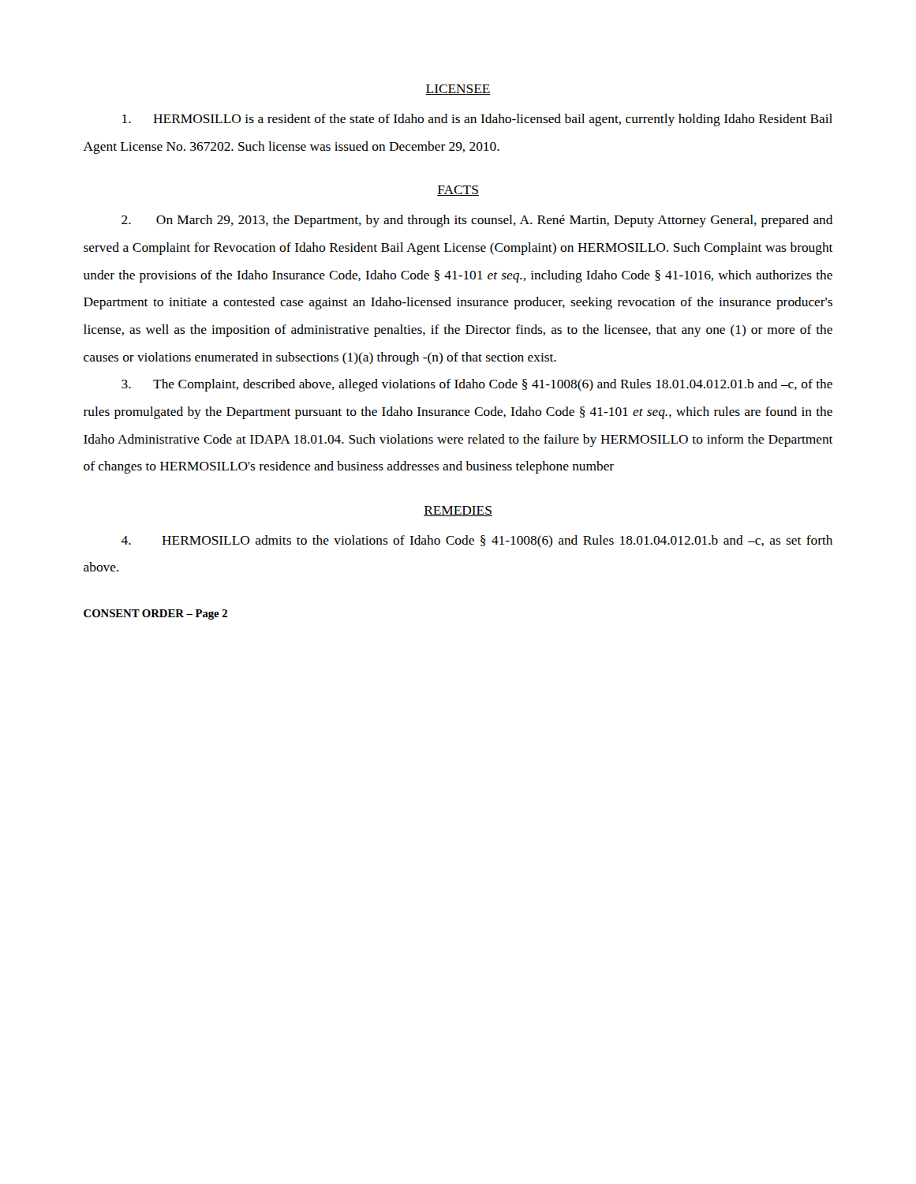LICENSEE
1. HERMOSILLO is a resident of the state of Idaho and is an Idaho-licensed bail agent, currently holding Idaho Resident Bail Agent License No. 367202. Such license was issued on December 29, 2010.
FACTS
2. On March 29, 2013, the Department, by and through its counsel, A. René Martin, Deputy Attorney General, prepared and served a Complaint for Revocation of Idaho Resident Bail Agent License (Complaint) on HERMOSILLO. Such Complaint was brought under the provisions of the Idaho Insurance Code, Idaho Code § 41-101 et seq., including Idaho Code § 41-1016, which authorizes the Department to initiate a contested case against an Idaho-licensed insurance producer, seeking revocation of the insurance producer's license, as well as the imposition of administrative penalties, if the Director finds, as to the licensee, that any one (1) or more of the causes or violations enumerated in subsections (1)(a) through -(n) of that section exist.
3. The Complaint, described above, alleged violations of Idaho Code § 41-1008(6) and Rules 18.01.04.012.01.b and –c, of the rules promulgated by the Department pursuant to the Idaho Insurance Code, Idaho Code § 41-101 et seq., which rules are found in the Idaho Administrative Code at IDAPA 18.01.04. Such violations were related to the failure by HERMOSILLO to inform the Department of changes to HERMOSILLO's residence and business addresses and business telephone number
REMEDIES
4. HERMOSILLO admits to the violations of Idaho Code § 41-1008(6) and Rules 18.01.04.012.01.b and –c, as set forth above.
CONSENT ORDER – Page 2